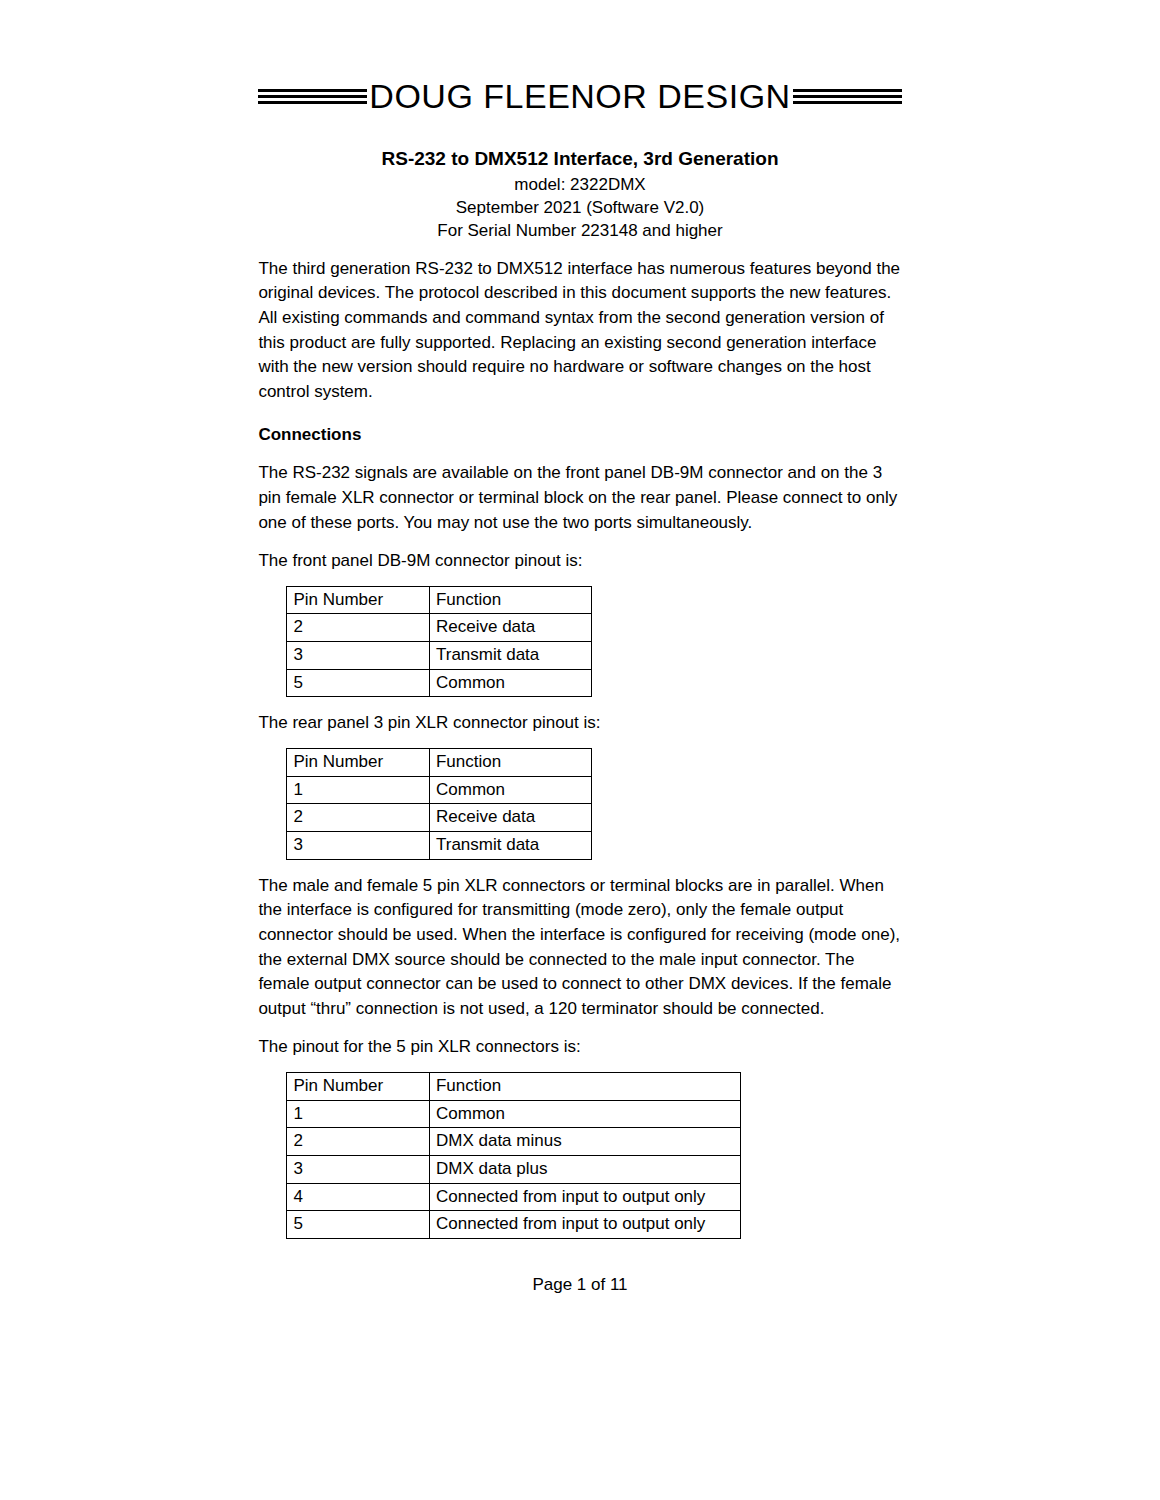DOUG FLEENOR DESIGN
RS-232 to DMX512 Interface, 3rd Generation
model: 2322DMX
September 2021 (Software V2.0)
For Serial Number 223148 and higher
The third generation RS-232 to DMX512 interface has numerous features beyond the original devices. The protocol described in this document supports the new features. All existing commands and command syntax from the second generation version of this product are fully supported. Replacing an existing second generation interface with the new version should require no hardware or software changes on the host control system.
Connections
The RS-232 signals are available on the front panel DB-9M connector and on the 3 pin female XLR connector or terminal block on the rear panel. Please connect to only one of these ports. You may not use the two ports simultaneously.
The front panel DB-9M connector pinout is:
| Pin Number | Function |
| 2 | Receive data |
| 3 | Transmit data |
| 5 | Common |
The rear panel 3 pin XLR connector pinout is:
| Pin Number | Function |
| 1 | Common |
| 2 | Receive data |
| 3 | Transmit data |
The male and female 5 pin XLR connectors or terminal blocks are in parallel. When the interface is configured for transmitting (mode zero), only the female output connector should be used. When the interface is configured for receiving (mode one), the external DMX source should be connected to the male input connector. The female output connector can be used to connect to other DMX devices. If the female output “thru” connection is not used, a 120 terminator should be connected.
The pinout for the 5 pin XLR connectors is:
| Pin Number | Function |
| 1 | Common |
| 2 | DMX data minus |
| 3 | DMX data plus |
| 4 | Connected from input to output only |
| 5 | Connected from input to output only |
Page 1 of 11